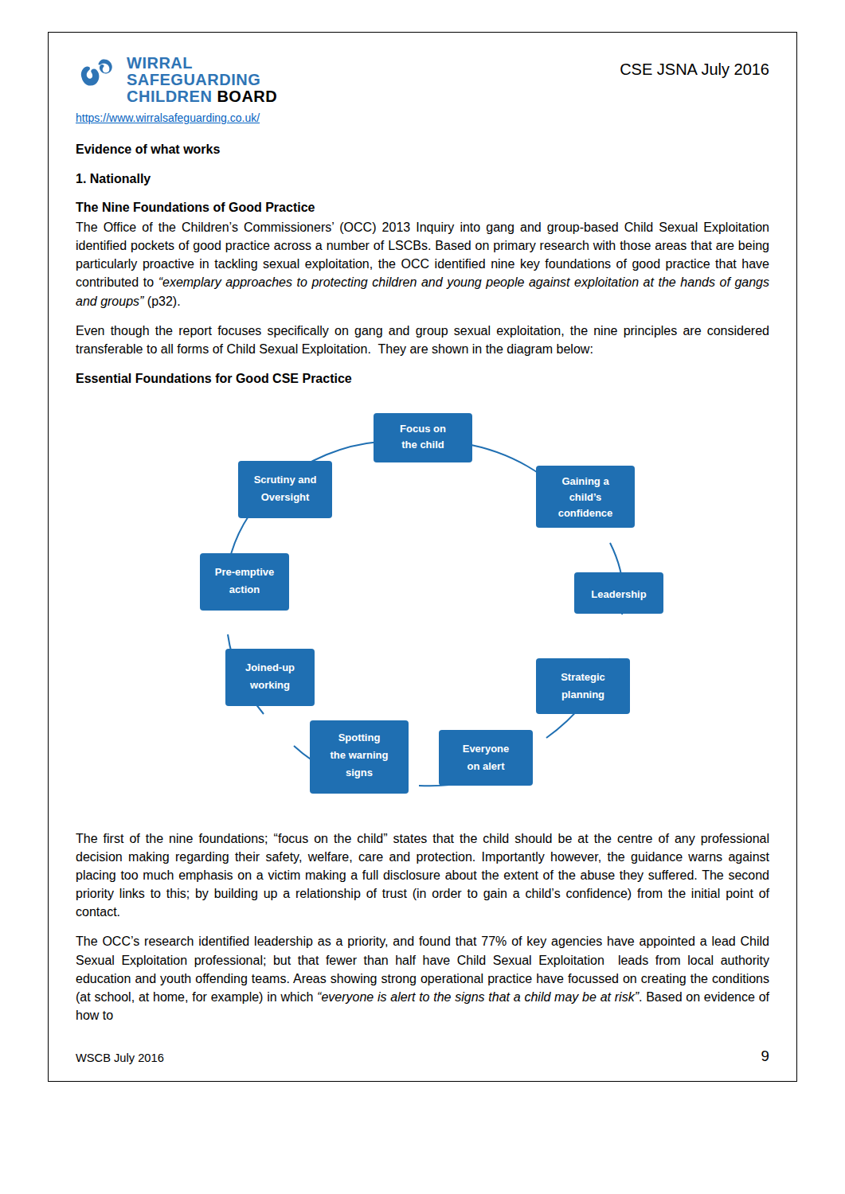WIRRAL
SAFEGUARDING
CHILDREN BOARD
CSE JSNA July 2016
https://www.wirralsafeguarding.co.uk/
Evidence of what works
1. Nationally
The Nine Foundations of Good Practice
The Office of the Children’s Commissioners’ (OCC) 2013 Inquiry into gang and group-based Child Sexual Exploitation identified pockets of good practice across a number of LSCBs. Based on primary research with those areas that are being particularly proactive in tackling sexual exploitation, the OCC identified nine key foundations of good practice that have contributed to “exemplary approaches to protecting children and young people against exploitation at the hands of gangs and groups” (p32).
Even though the report focuses specifically on gang and group sexual exploitation, the nine principles are considered transferable to all forms of Child Sexual Exploitation. They are shown in the diagram below:
Essential Foundations for Good CSE Practice
Focus on the child Gaining a child’s confidence Leadership Strategic planning Everyone on alert Spotting the warning signs Joined-up working Pre-emptive action Scrutiny and Oversight
The first of the nine foundations; “focus on the child” states that the child should be at the centre of any professional decision making regarding their safety, welfare, care and protection. Importantly however, the guidance warns against placing too much emphasis on a victim making a full disclosure about the extent of the abuse they suffered. The second priority links to this; by building up a relationship of trust (in order to gain a child’s confidence) from the initial point of contact.
The OCC’s research identified leadership as a priority, and found that 77% of key agencies have appointed a lead Child Sexual Exploitation professional; but that fewer than half have Child Sexual Exploitation leads from local authority education and youth offending teams. Areas showing strong operational practice have focussed on creating the conditions (at school, at home, for example) in which “everyone is alert to the signs that a child may be at risk”. Based on evidence of how to
WSCB July 2016
9